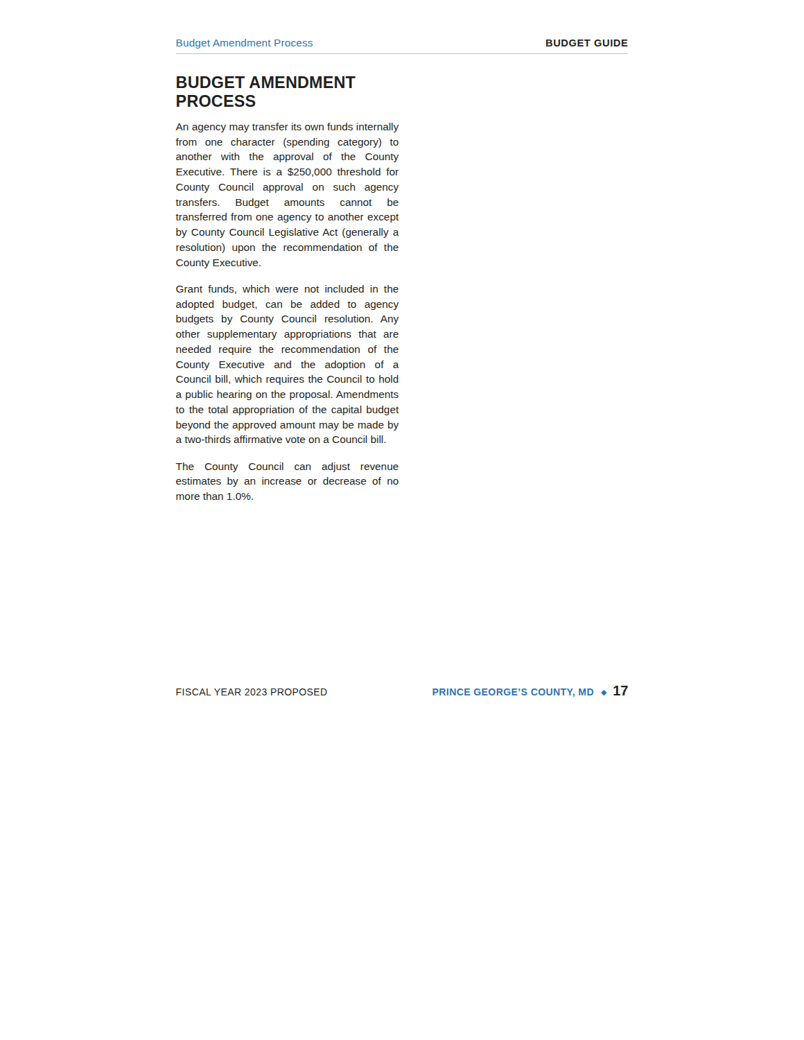Budget Amendment Process BUDGET GUIDE
BUDGET AMENDMENT PROCESS
An agency may transfer its own funds internally from one character (spending category) to another with the approval of the County Executive. There is a $250,000 threshold for County Council approval on such agency transfers. Budget amounts cannot be transferred from one agency to another except by County Council Legislative Act (generally a resolution) upon the recommendation of the County Executive.
Grant funds, which were not included in the adopted budget, can be added to agency budgets by County Council resolution. Any other supplementary appropriations that are needed require the recommendation of the County Executive and the adoption of a Council bill, which requires the Council to hold a public hearing on the proposal. Amendments to the total appropriation of the capital budget beyond the approved amount may be made by a two-thirds affirmative vote on a Council bill.
The County Council can adjust revenue estimates by an increase or decrease of no more than 1.0%.
FISCAL YEAR 2023 PROPOSED PRINCE GEORGE’S COUNTY, MD ◆ 17